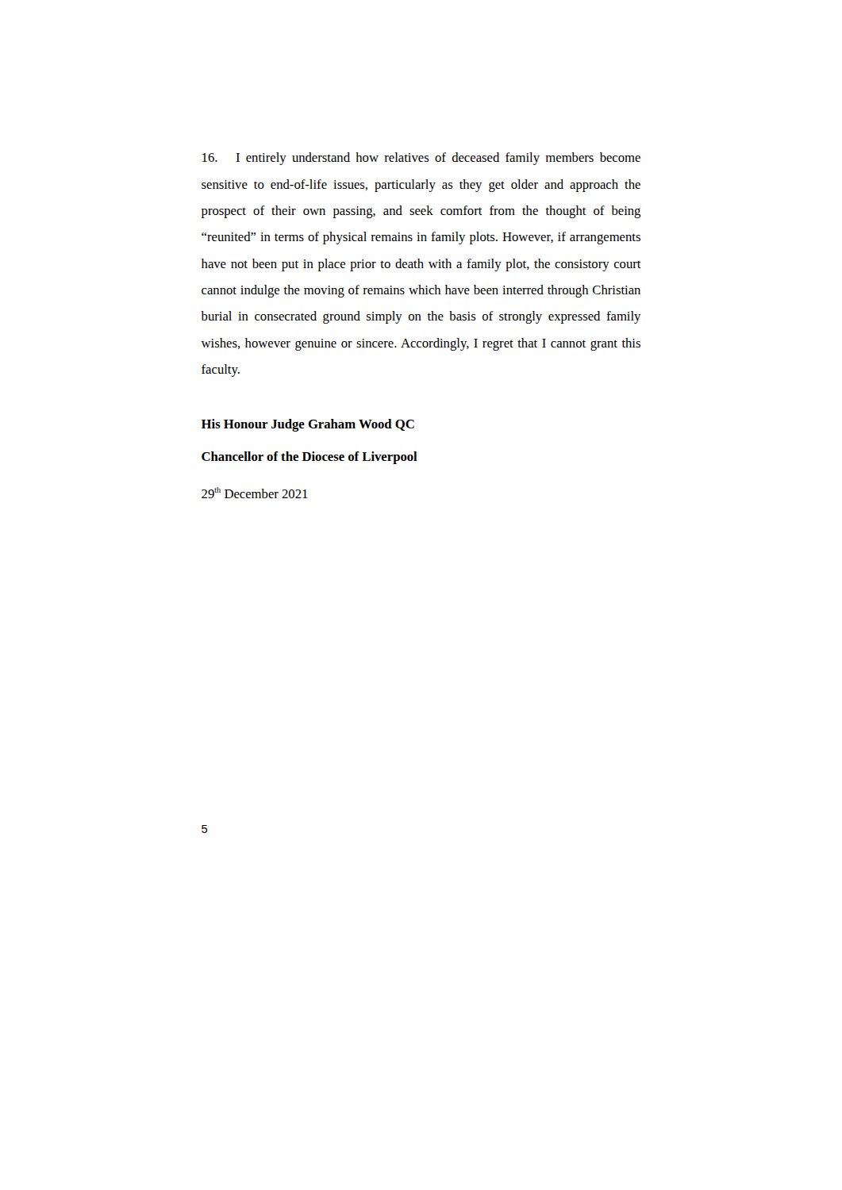16. I entirely understand how relatives of deceased family members become sensitive to end-of-life issues, particularly as they get older and approach the prospect of their own passing, and seek comfort from the thought of being “reunited” in terms of physical remains in family plots. However, if arrangements have not been put in place prior to death with a family plot, the consistory court cannot indulge the moving of remains which have been interred through Christian burial in consecrated ground simply on the basis of strongly expressed family wishes, however genuine or sincere. Accordingly, I regret that I cannot grant this faculty.
His Honour Judge Graham Wood QC
Chancellor of the Diocese of Liverpool
29th December 2021
5